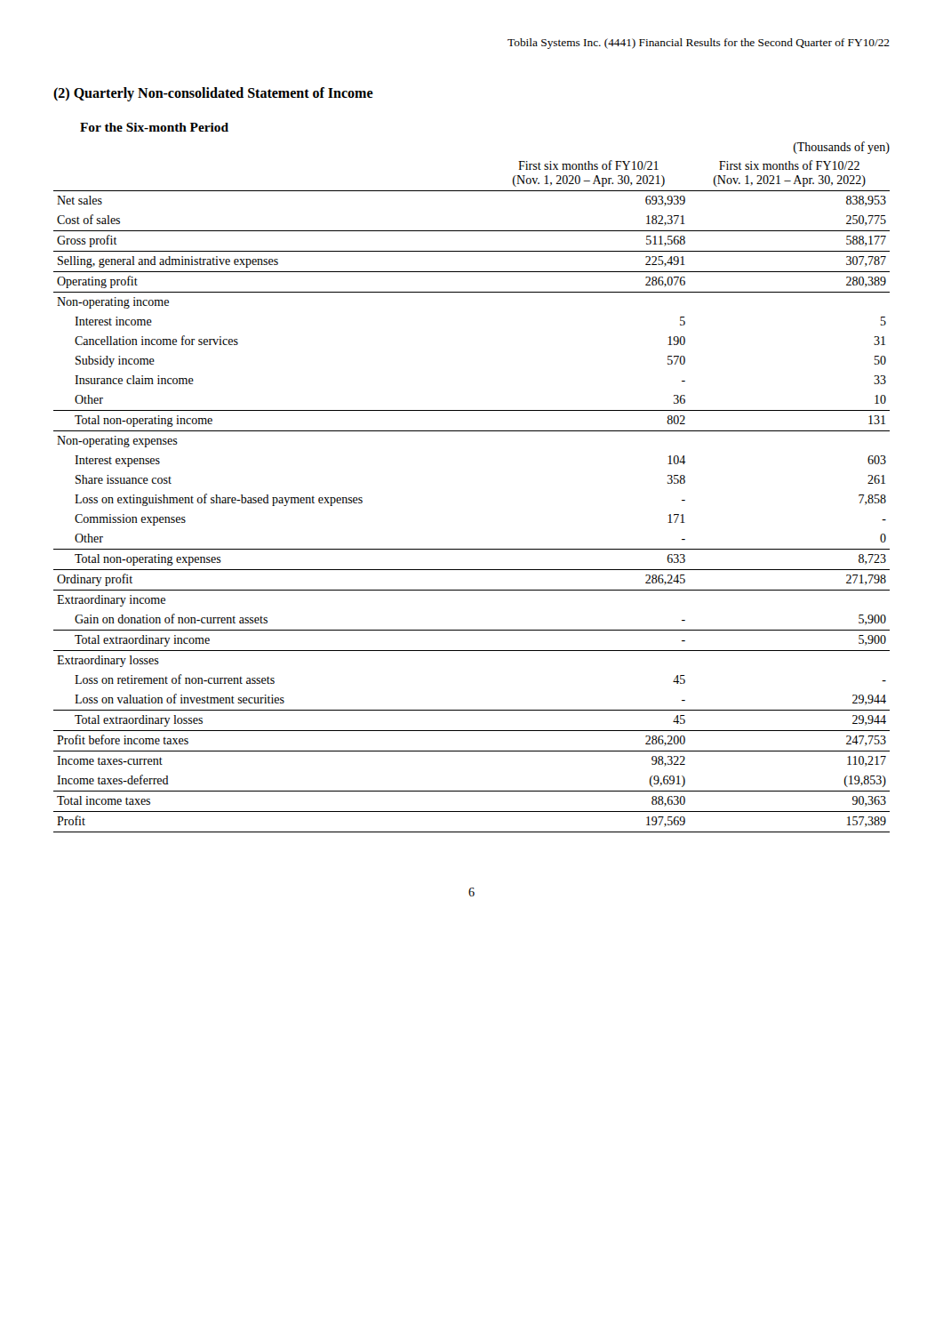Tobila Systems Inc. (4441) Financial Results for the Second Quarter of FY10/22
(2) Quarterly Non-consolidated Statement of Income
For the Six-month Period
(Thousands of yen)
| | First six months of FY10/21 (Nov. 1, 2020 – Apr. 30, 2021) | First six months of FY10/22 (Nov. 1, 2021 – Apr. 30, 2022) |
| --- | --- | --- |
| Net sales | 693,939 | 838,953 |
| Cost of sales | 182,371 | 250,775 |
| Gross profit | 511,568 | 588,177 |
| Selling, general and administrative expenses | 225,491 | 307,787 |
| Operating profit | 286,076 | 280,389 |
| Non-operating income | | |
| Interest income | 5 | 5 |
| Cancellation income for services | 190 | 31 |
| Subsidy income | 570 | 50 |
| Insurance claim income | - | 33 |
| Other | 36 | 10 |
| Total non-operating income | 802 | 131 |
| Non-operating expenses | | |
| Interest expenses | 104 | 603 |
| Share issuance cost | 358 | 261 |
| Loss on extinguishment of share-based payment expenses | - | 7,858 |
| Commission expenses | 171 | - |
| Other | - | 0 |
| Total non-operating expenses | 633 | 8,723 |
| Ordinary profit | 286,245 | 271,798 |
| Extraordinary income | | |
| Gain on donation of non-current assets | - | 5,900 |
| Total extraordinary income | - | 5,900 |
| Extraordinary losses | | |
| Loss on retirement of non-current assets | 45 | - |
| Loss on valuation of investment securities | - | 29,944 |
| Total extraordinary losses | 45 | 29,944 |
| Profit before income taxes | 286,200 | 247,753 |
| Income taxes-current | 98,322 | 110,217 |
| Income taxes-deferred | (9,691) | (19,853) |
| Total income taxes | 88,630 | 90,363 |
| Profit | 197,569 | 157,389 |
6